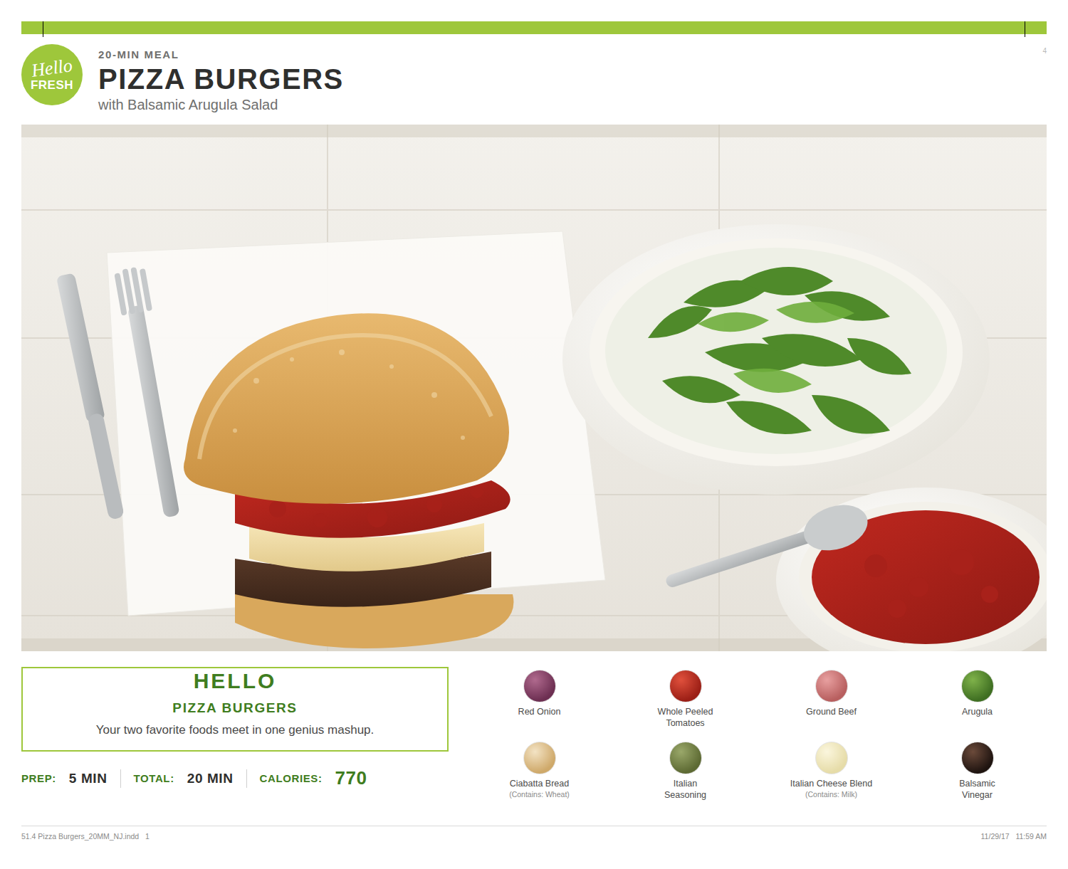Hello FRESH
20-MIN MEAL
PIZZA BURGERS
with Balsamic Arugula Salad
4
HELLO
PIZZA BURGERS
Your two favorite foods meet in one genius mashup.
PREP: 5 MIN TOTAL: 20 MIN CALORIES: 770
Red Onion
Whole Peeled
Tomatoes
Ground Beef
Arugula
Ciabatta Bread (Contains: Wheat)
Italian
Seasoning
Italian Cheese Blend (Contains: Milk)
Balsamic
Vinegar
51.4 Pizza Burgers_20MM_NJ.indd 1 11/29/17 11:59 AM